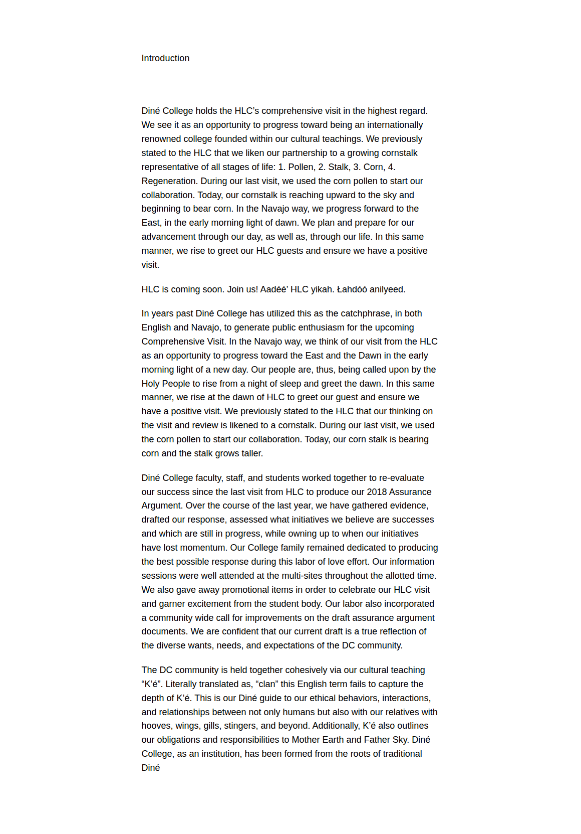Introduction
Diné College holds the HLC’s comprehensive visit in the highest regard. We see it as an opportunity to progress toward being an internationally renowned college founded within our cultural teachings. We previously stated to the HLC that we liken our partnership to a growing cornstalk representative of all stages of life: 1. Pollen, 2. Stalk, 3. Corn, 4. Regeneration. During our last visit, we used the corn pollen to start our collaboration. Today, our cornstalk is reaching upward to the sky and beginning to bear corn. In the Navajo way, we progress forward to the East, in the early morning light of dawn. We plan and prepare for our advancement through our day, as well as, through our life. In this same manner, we rise to greet our HLC guests and ensure we have a positive visit.
HLC is coming soon. Join us! Aadéé’ HLC yikah. Łahdóó anilyeed.
In years past Diné College has utilized this as the catchphrase, in both English and Navajo, to generate public enthusiasm for the upcoming Comprehensive Visit. In the Navajo way, we think of our visit from the HLC as an opportunity to progress toward the East and the Dawn in the early morning light of a new day. Our people are, thus, being called upon by the Holy People to rise from a night of sleep and greet the dawn. In this same manner, we rise at the dawn of HLC to greet our guest and ensure we have a positive visit. We previously stated to the HLC that our thinking on the visit and review is likened to a cornstalk. During our last visit, we used the corn pollen to start our collaboration. Today, our corn stalk is bearing corn and the stalk grows taller.
Diné College faculty, staff, and students worked together to re-evaluate our success since the last visit from HLC to produce our 2018 Assurance Argument. Over the course of the last year, we have gathered evidence, drafted our response, assessed what initiatives we believe are successes and which are still in progress, while owning up to when our initiatives have lost momentum. Our College family remained dedicated to producing the best possible response during this labor of love effort. Our information sessions were well attended at the multi-sites throughout the allotted time. We also gave away promotional items in order to celebrate our HLC visit and garner excitement from the student body. Our labor also incorporated a community wide call for improvements on the draft assurance argument documents. We are confident that our current draft is a true reflection of the diverse wants, needs, and expectations of the DC community.
The DC community is held together cohesively via our cultural teaching “K’é”. Literally translated as, “clan” this English term fails to capture the depth of K’é. This is our Diné guide to our ethical behaviors, interactions, and relationships between not only humans but also with our relatives with hooves, wings, gills, stingers, and beyond. Additionally, K’é also outlines our obligations and responsibilities to Mother Earth and Father Sky. Diné College, as an institution, has been formed from the roots of traditional Diné